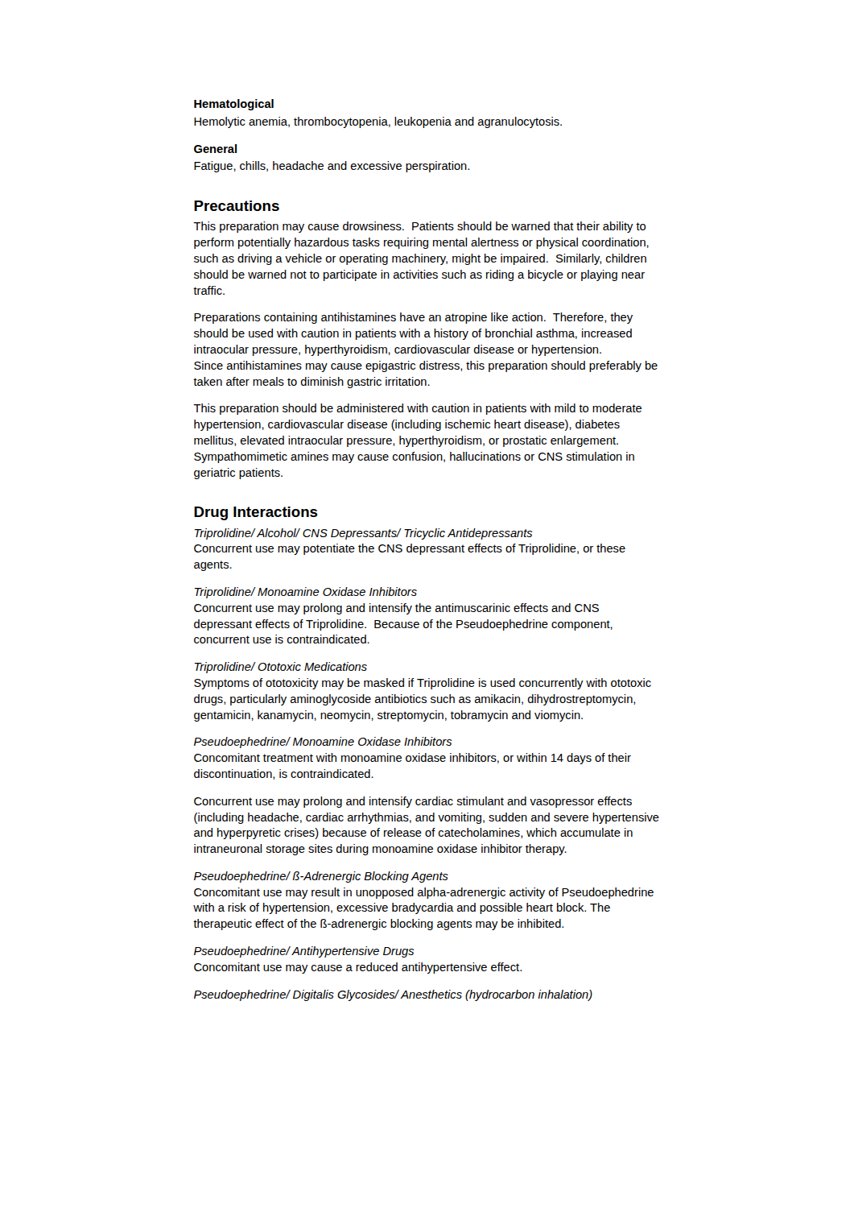Hematological
Hemolytic anemia, thrombocytopenia, leukopenia and agranulocytosis.
General
Fatigue, chills, headache and excessive perspiration.
Precautions
This preparation may cause drowsiness. Patients should be warned that their ability to perform potentially hazardous tasks requiring mental alertness or physical coordination, such as driving a vehicle or operating machinery, might be impaired. Similarly, children should be warned not to participate in activities such as riding a bicycle or playing near traffic.
Preparations containing antihistamines have an atropine like action. Therefore, they should be used with caution in patients with a history of bronchial asthma, increased intraocular pressure, hyperthyroidism, cardiovascular disease or hypertension.
Since antihistamines may cause epigastric distress, this preparation should preferably be taken after meals to diminish gastric irritation.
This preparation should be administered with caution in patients with mild to moderate hypertension, cardiovascular disease (including ischemic heart disease), diabetes mellitus, elevated intraocular pressure, hyperthyroidism, or prostatic enlargement.
Sympathomimetic amines may cause confusion, hallucinations or CNS stimulation in geriatric patients.
Drug Interactions
Triprolidine/ Alcohol/ CNS Depressants/ Tricyclic Antidepressants
Concurrent use may potentiate the CNS depressant effects of Triprolidine, or these agents.
Triprolidine/ Monoamine Oxidase Inhibitors
Concurrent use may prolong and intensify the antimuscarinic effects and CNS depressant effects of Triprolidine. Because of the Pseudoephedrine component, concurrent use is contraindicated.
Triprolidine/ Ototoxic Medications
Symptoms of ototoxicity may be masked if Triprolidine is used concurrently with ototoxic drugs, particularly aminoglycoside antibiotics such as amikacin, dihydrostreptomycin, gentamicin, kanamycin, neomycin, streptomycin, tobramycin and viomycin.
Pseudoephedrine/ Monoamine Oxidase Inhibitors
Concomitant treatment with monoamine oxidase inhibitors, or within 14 days of their discontinuation, is contraindicated.
Concurrent use may prolong and intensify cardiac stimulant and vasopressor effects (including headache, cardiac arrhythmias, and vomiting, sudden and severe hypertensive and hyperpyretic crises) because of release of catecholamines, which accumulate in intraneuronal storage sites during monoamine oxidase inhibitor therapy.
Pseudoephedrine/ ß-Adrenergic Blocking Agents
Concomitant use may result in unopposed alpha-adrenergic activity of Pseudoephedrine with a risk of hypertension, excessive bradycardia and possible heart block. The therapeutic effect of the ß-adrenergic blocking agents may be inhibited.
Pseudoephedrine/ Antihypertensive Drugs
Concomitant use may cause a reduced antihypertensive effect.
Pseudoephedrine/ Digitalis Glycosides/ Anesthetics (hydrocarbon inhalation)